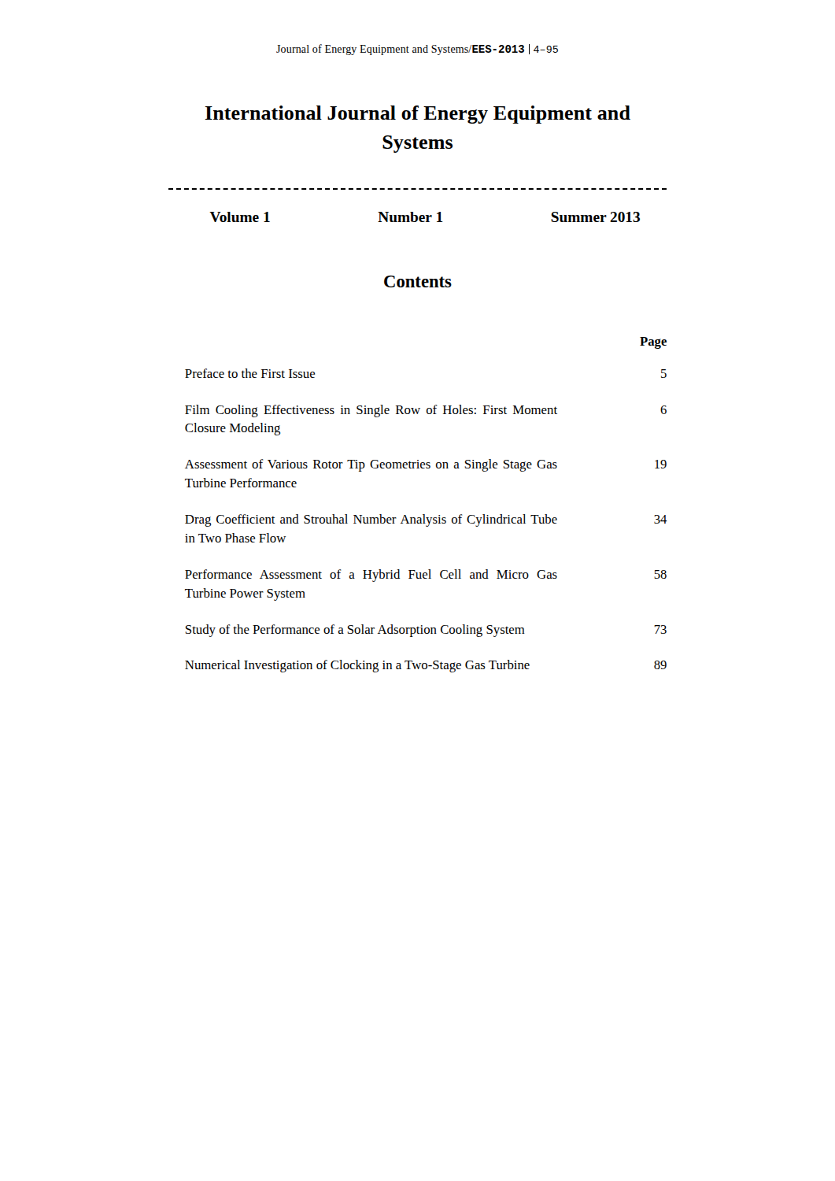Journal of Energy Equipment and Systems/EES-2013 4–95
International Journal of Energy Equipment and Systems
Volume 1 Number 1 Summer 2013
Contents
| | Page |
| --- | --- |
| Preface to the First Issue | 5 |
| Film Cooling Effectiveness in Single Row of Holes: First Moment Closure Modeling | 6 |
| Assessment of Various Rotor Tip Geometries on a Single Stage Gas Turbine Performance | 19 |
| Drag Coefficient and Strouhal Number Analysis of Cylindrical Tube in Two Phase Flow | 34 |
| Performance Assessment of a Hybrid Fuel Cell and Micro Gas Turbine Power System | 58 |
| Study of the Performance of a Solar Adsorption Cooling System | 73 |
| Numerical Investigation of Clocking in a Two-Stage Gas Turbine | 89 |